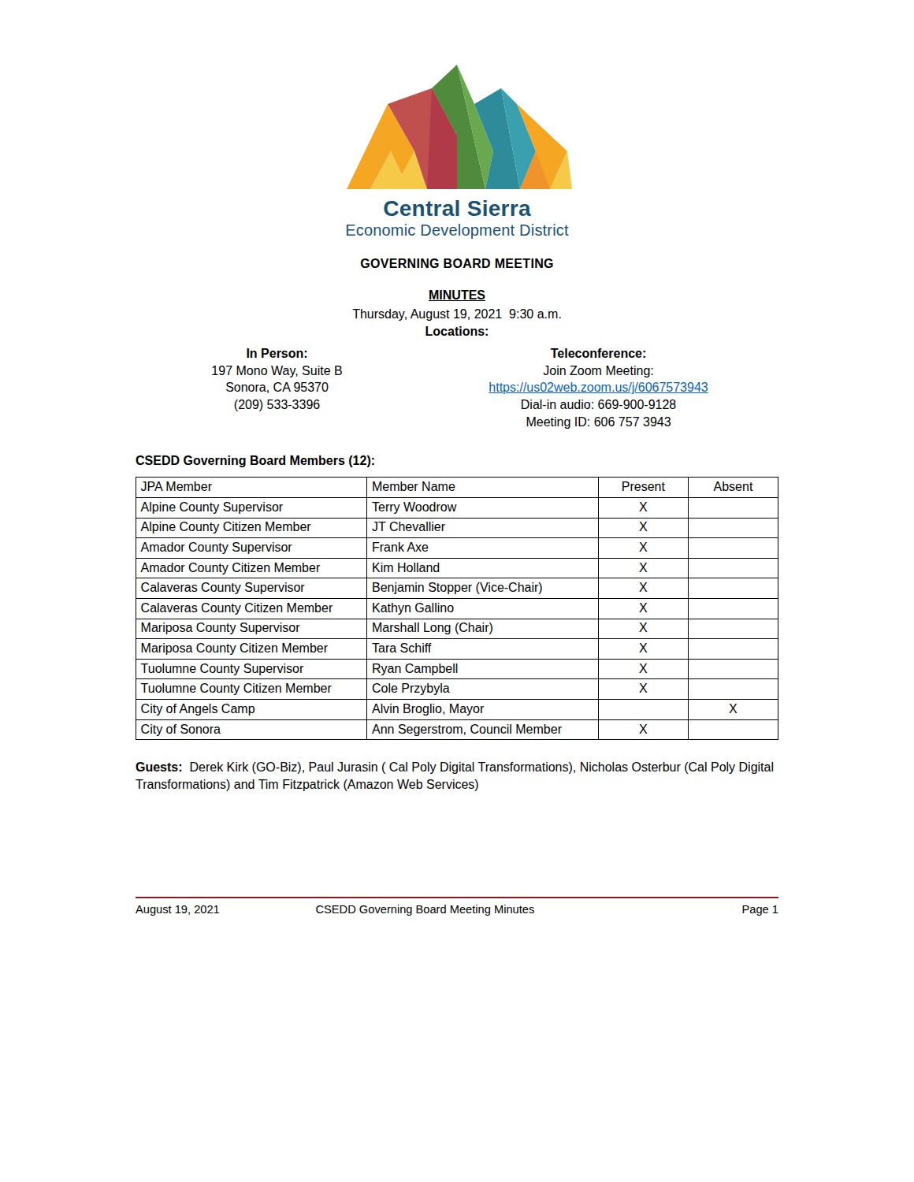Central Sierra
Economic Development District
GOVERNING BOARD MEETING
MINUTES
Thursday, August 19, 2021 9:30 a.m.
Locations:
| In Person: 197 Mono Way, Suite B Sonora, CA 95370 (209) 533-3396 | Teleconference: Join Zoom Meeting: https://us02web.zoom.us/j/6067573943 Dial-in audio: 669-900-9128 Meeting ID: 606 757 3943 |
CSEDD Governing Board Members (12):
| JPA Member | Member Name | Present | Absent |
| --- | --- | --- | --- |
| Alpine County Supervisor | Terry Woodrow | X | |
| Alpine County Citizen Member | JT Chevallier | X | |
| Amador County Supervisor | Frank Axe | X | |
| Amador County Citizen Member | Kim Holland | X | |
| Calaveras County Supervisor | Benjamin Stopper (Vice-Chair) | X | |
| Calaveras County Citizen Member | Kathyn Gallino | X | |
| Mariposa County Supervisor | Marshall Long (Chair) | X | |
| Mariposa County Citizen Member | Tara Schiff | X | |
| Tuolumne County Supervisor | Ryan Campbell | X | |
| Tuolumne County Citizen Member | Cole Przybyla | X | |
| City of Angels Camp | Alvin Broglio, Mayor | | X |
| City of Sonora | Ann Segerstrom, Council Member | X | |
Guests: Derek Kirk (GO-Biz), Paul Jurasin ( Cal Poly Digital Transformations), Nicholas Osterbur (Cal Poly Digital Transformations) and Tim Fitzpatrick (Amazon Web Services)
| August 19, 2021 | CSEDD Governing Board Meeting Minutes | Page 1 |